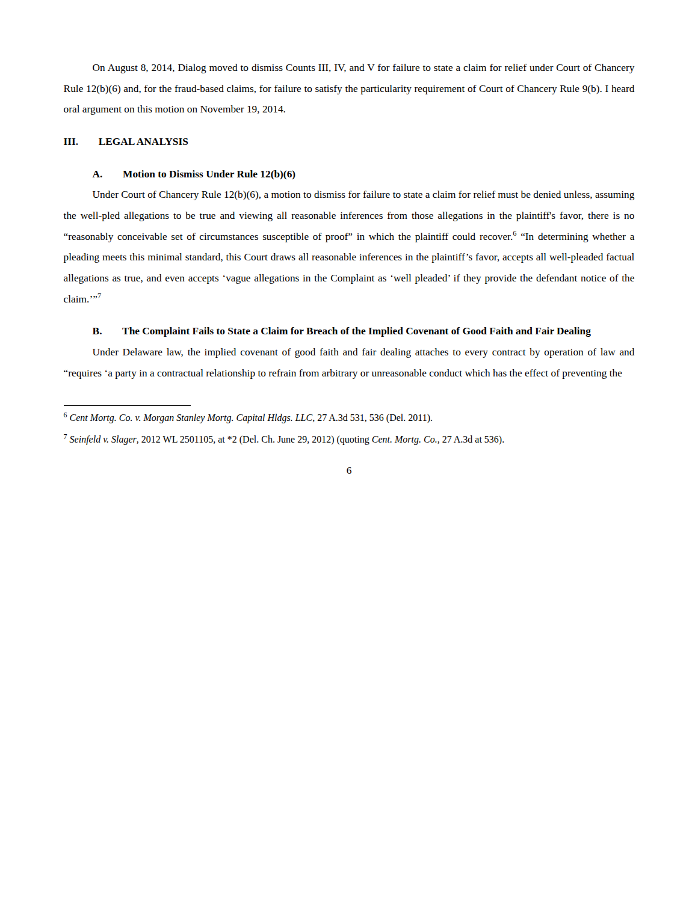On August 8, 2014, Dialog moved to dismiss Counts III, IV, and V for failure to state a claim for relief under Court of Chancery Rule 12(b)(6) and, for the fraud-based claims, for failure to satisfy the particularity requirement of Court of Chancery Rule 9(b). I heard oral argument on this motion on November 19, 2014.
III. LEGAL ANALYSIS
A. Motion to Dismiss Under Rule 12(b)(6)
Under Court of Chancery Rule 12(b)(6), a motion to dismiss for failure to state a claim for relief must be denied unless, assuming the well-pled allegations to be true and viewing all reasonable inferences from those allegations in the plaintiff's favor, there is no “reasonably conceivable set of circumstances susceptible of proof” in which the plaintiff could recover.6 “In determining whether a pleading meets this minimal standard, this Court draws all reasonable inferences in the plaintiff’s favor, accepts all well-pleaded factual allegations as true, and even accepts ‘vague allegations in the Complaint as ‘well pleaded’ if they provide the defendant notice of the claim.’”7
B. The Complaint Fails to State a Claim for Breach of the Implied Covenant of Good Faith and Fair Dealing
Under Delaware law, the implied covenant of good faith and fair dealing attaches to every contract by operation of law and “requires ‘a party in a contractual relationship to refrain from arbitrary or unreasonable conduct which has the effect of preventing the
6 Cent Mortg. Co. v. Morgan Stanley Mortg. Capital Hldgs. LLC, 27 A.3d 531, 536 (Del. 2011).
7 Seinfeld v. Slager, 2012 WL 2501105, at *2 (Del. Ch. June 29, 2012) (quoting Cent. Mortg. Co., 27 A.3d at 536).
6